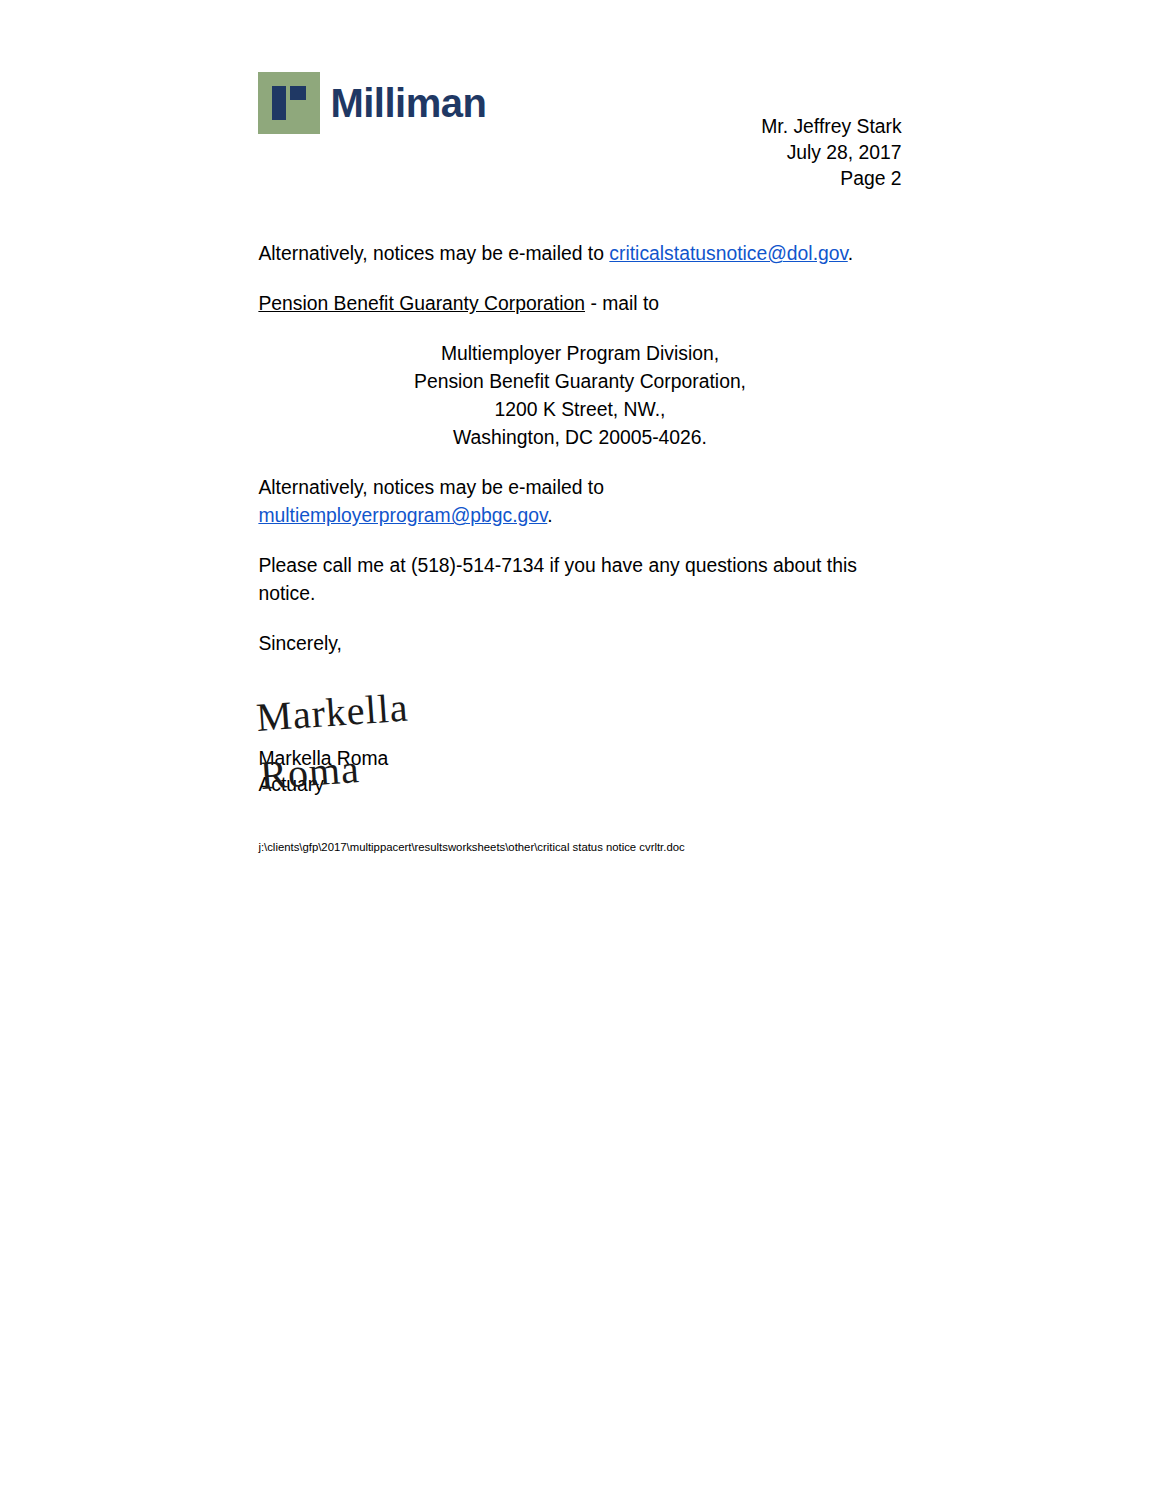Milliman
Mr. Jeffrey Stark
July 28, 2017
Page 2
Alternatively, notices may be e-mailed to criticalstatusnotice@dol.gov.
Pension Benefit Guaranty Corporation - mail to
Multiemployer Program Division,
Pension Benefit Guaranty Corporation,
1200 K Street, NW.,
Washington, DC 20005-4026.
Alternatively, notices may be e-mailed to multiemployerprogram@pbgc.gov.
Please call me at (518)-514-7134 if you have any questions about this notice.
Sincerely,
Markella Roma
Markella Roma
Actuary
j:\clients\gfp\2017\multippacert\resultsworksheets\other\critical status notice cvrltr.doc